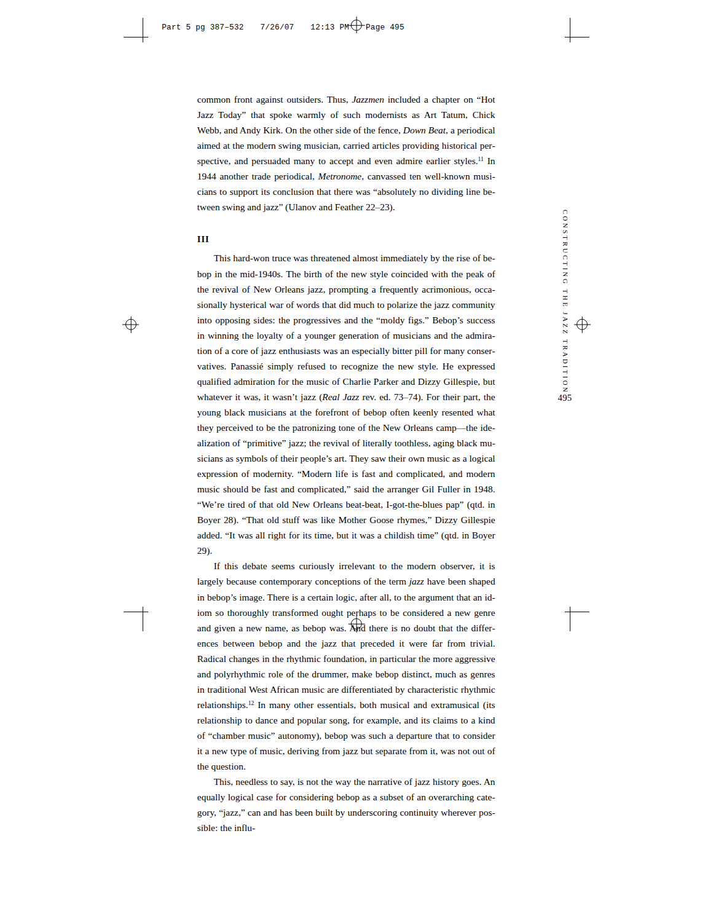Part 5 pg 387–532 7/26/07 12:13 PM Page 495
Constructing the Jazz Tradition
495
common front against outsiders. Thus, Jazzmen included a chapter on “Hot Jazz Today” that spoke warmly of such modernists as Art Tatum, Chick Webb, and Andy Kirk. On the other side of the fence, Down Beat, a periodical aimed at the modern swing musician, carried articles providing historical perspective, and persuaded many to accept and even admire earlier styles.11 In 1944 another trade periodical, Metronome, canvassed ten well-known musicians to support its conclusion that there was “absolutely no dividing line between swing and jazz” (Ulanov and Feather 22–23).
III
This hard-won truce was threatened almost immediately by the rise of bebop in the mid-1940s. The birth of the new style coincided with the peak of the revival of New Orleans jazz, prompting a frequently acrimonious, occasionally hysterical war of words that did much to polarize the jazz community into opposing sides: the progressives and the “moldy figs.” Bebop’s success in winning the loyalty of a younger generation of musicians and the admiration of a core of jazz enthusiasts was an especially bitter pill for many conservatives. Panassié simply refused to recognize the new style. He expressed qualified admiration for the music of Charlie Parker and Dizzy Gillespie, but whatever it was, it wasn’t jazz (Real Jazz rev. ed. 73–74). For their part, the young black musicians at the forefront of bebop often keenly resented what they perceived to be the patronizing tone of the New Orleans camp—the idealization of “primitive” jazz; the revival of literally toothless, aging black musicians as symbols of their people’s art. They saw their own music as a logical expression of modernity. “Modern life is fast and complicated, and modern music should be fast and complicated,” said the arranger Gil Fuller in 1948. “We’re tired of that old New Orleans beat-beat, I-got-the-blues pap” (qtd. in Boyer 28). “That old stuff was like Mother Goose rhymes,” Dizzy Gillespie added. “It was all right for its time, but it was a childish time” (qtd. in Boyer 29).
If this debate seems curiously irrelevant to the modern observer, it is largely because contemporary conceptions of the term jazz have been shaped in bebop’s image. There is a certain logic, after all, to the argument that an idiom so thoroughly transformed ought perhaps to be considered a new genre and given a new name, as bebop was. And there is no doubt that the differences between bebop and the jazz that preceded it were far from trivial. Radical changes in the rhythmic foundation, in particular the more aggressive and polyrhythmic role of the drummer, make bebop distinct, much as genres in traditional West African music are differentiated by characteristic rhythmic relationships.12 In many other essentials, both musical and extramusical (its relationship to dance and popular song, for example, and its claims to a kind of “chamber music” autonomy), bebop was such a departure that to consider it a new type of music, deriving from jazz but separate from it, was not out of the question.
This, needless to say, is not the way the narrative of jazz history goes. An equally logical case for considering bebop as a subset of an overarching category, “jazz,” can and has been built by underscoring continuity wherever possible: the influ-